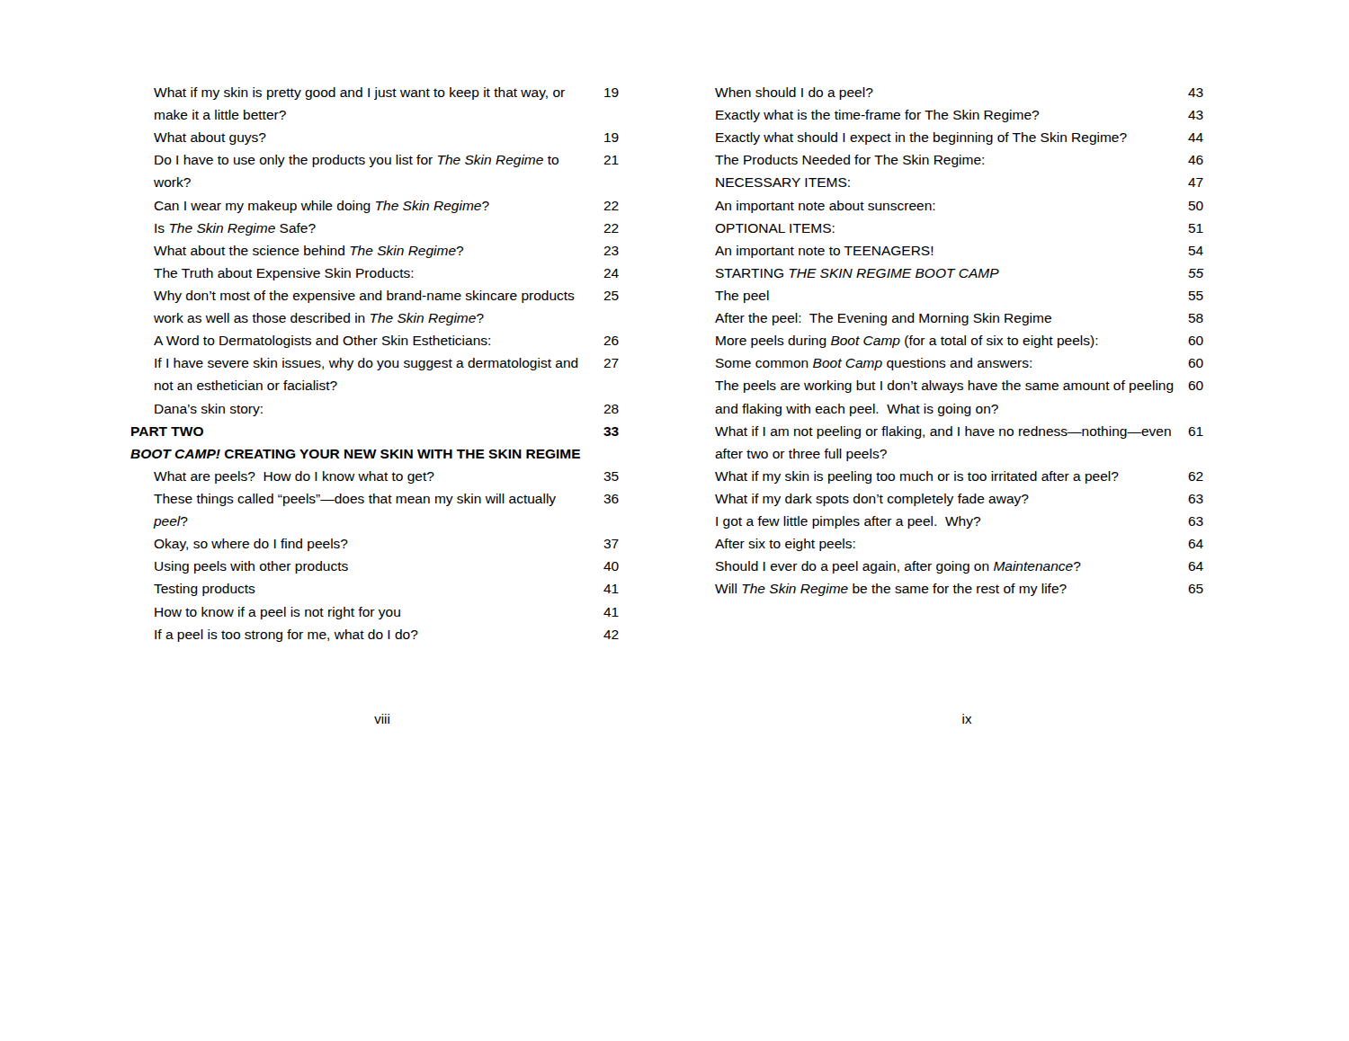What if my skin is pretty good and I just want to keep it that way, or make it a little better? 19
What about guys? 19
Do I have to use only the products you list for The Skin Regime to work? 21
Can I wear my makeup while doing The Skin Regime? 22
Is The Skin Regime Safe? 22
What about the science behind The Skin Regime? 23
The Truth about Expensive Skin Products: 24
Why don’t most of the expensive and brand-name skincare products work as well as those described in The Skin Regime? 25
A Word to Dermatologists and Other Skin Estheticians: 26
If I have severe skin issues, why do you suggest a dermatologist and not an esthetician or facialist? 27
Dana’s skin story: 28
PART TWO 33
BOOT CAMP! CREATING YOUR NEW SKIN WITH THE SKIN REGIME
What are peels? How do I know what to get? 35
These things called “peels”—does that mean my skin will actually peel? 36
Okay, so where do I find peels? 37
Using peels with other products 40
Testing products 41
How to know if a peel is not right for you 41
If a peel is too strong for me, what do I do? 42
viii
When should I do a peel? 43
Exactly what is the time-frame for The Skin Regime? 43
Exactly what should I expect in the beginning of The Skin Regime? 44
The Products Needed for The Skin Regime: 46
NECESSARY ITEMS: 47
An important note about sunscreen: 50
OPTIONAL ITEMS: 51
An important note to TEENAGERS! 54
STARTING THE SKIN REGIME BOOT CAMP 55
The peel 55
After the peel: The Evening and Morning Skin Regime 58
More peels during Boot Camp (for a total of six to eight peels): 60
Some common Boot Camp questions and answers: 60
The peels are working but I don’t always have the same amount of peeling and flaking with each peel. What is going on? 60
What if I am not peeling or flaking, and I have no redness—nothing—even after two or three full peels? 61
What if my skin is peeling too much or is too irritated after a peel? 62
What if my dark spots don’t completely fade away? 63
I got a few little pimples after a peel. Why? 63
After six to eight peels: 64
Should I ever do a peel again, after going on Maintenance? 64
Will The Skin Regime be the same for the rest of my life? 65
ix